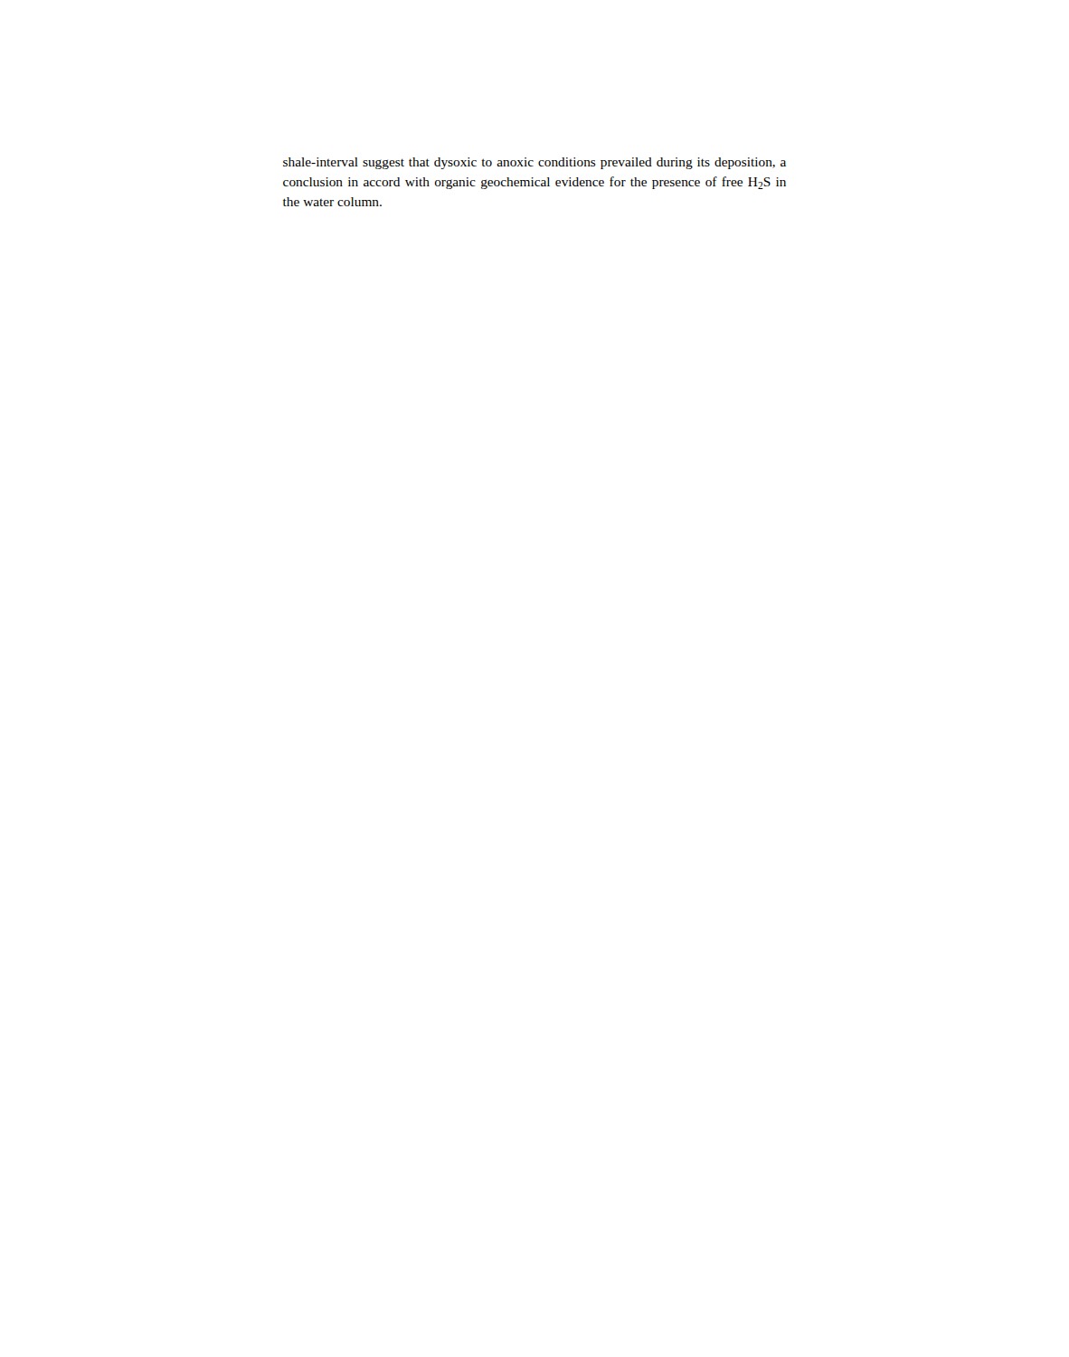shale-interval suggest that dysoxic to anoxic conditions prevailed during its deposi​tion, a conclusion in accord with organic geochemical evidence for the presence of free H2S in the water column.